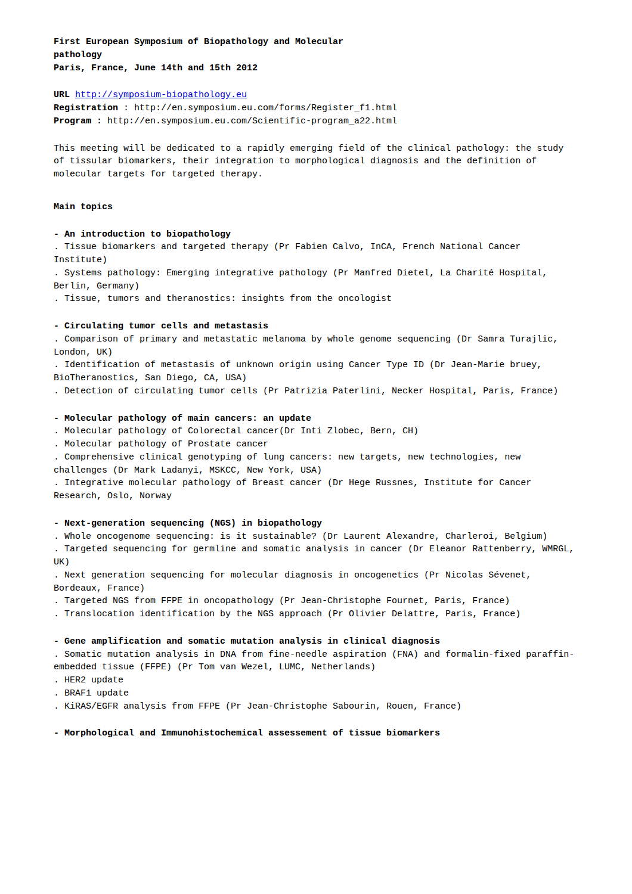First European Symposium of Biopathology and Molecular
pathology
Paris, France, June 14th and 15th 2012
URL http://symposium-biopathology.eu
Registration : http://en.symposium.eu.com/forms/Register_f1.html
Program : http://en.symposium.eu.com/Scientific-program_a22.html
This meeting will be dedicated to a rapidly emerging field of the clinical pathology: the study of tissular biomarkers, their integration to morphological diagnosis and the definition of molecular targets for targeted therapy.
Main topics
- An introduction to biopathology
Tissue biomarkers and targeted therapy (Pr Fabien Calvo, InCA, French National Cancer Institute)
Systems pathology: Emerging integrative pathology (Pr Manfred Dietel, La Charité Hospital, Berlin, Germany)
Tissue, tumors and theranostics: insights from the oncologist
- Circulating tumor cells and metastasis
Comparison of primary and metastatic melanoma by whole genome sequencing (Dr Samra Turajlic, London, UK)
Identification of metastasis of unknown origin using Cancer Type ID (Dr Jean-Marie bruey, BioTheranostics, San Diego, CA, USA)
Detection of circulating tumor cells (Pr Patrizia Paterlini, Necker Hospital, Paris, France)
- Molecular pathology of main cancers: an update
Molecular pathology of Colorectal cancer(Dr Inti Zlobec, Bern, CH)
Molecular pathology of Prostate cancer
Comprehensive clinical genotyping of lung cancers: new targets, new technologies, new challenges (Dr Mark Ladanyi, MSKCC, New York, USA)
Integrative molecular pathology of Breast cancer (Dr Hege Russnes, Institute for Cancer Research, Oslo, Norway
- Next-generation sequencing (NGS) in biopathology
Whole oncogenome sequencing: is it sustainable? (Dr Laurent Alexandre, Charleroi, Belgium)
Targeted sequencing for germline and somatic analysis in cancer (Dr Eleanor Rattenberry, WMRGL, UK)
Next generation sequencing for molecular diagnosis in oncogenetics (Pr Nicolas Sévenet, Bordeaux, France)
Targeted NGS from FFPE in oncopathology (Pr Jean-Christophe Fournet, Paris, France)
Translocation identification by the NGS approach (Pr Olivier Delattre, Paris, France)
- Gene amplification and somatic mutation analysis in clinical diagnosis
Somatic mutation analysis in DNA from fine-needle aspiration (FNA) and formalin-fixed paraffin-embedded tissue (FFPE) (Pr Tom van Wezel, LUMC, Netherlands)
HER2 update
BRAF1 update
KiRAS/EGFR analysis from FFPE (Pr Jean-Christophe Sabourin, Rouen, France)
- Morphological and Immunohistochemical assessement of tissue biomarkers